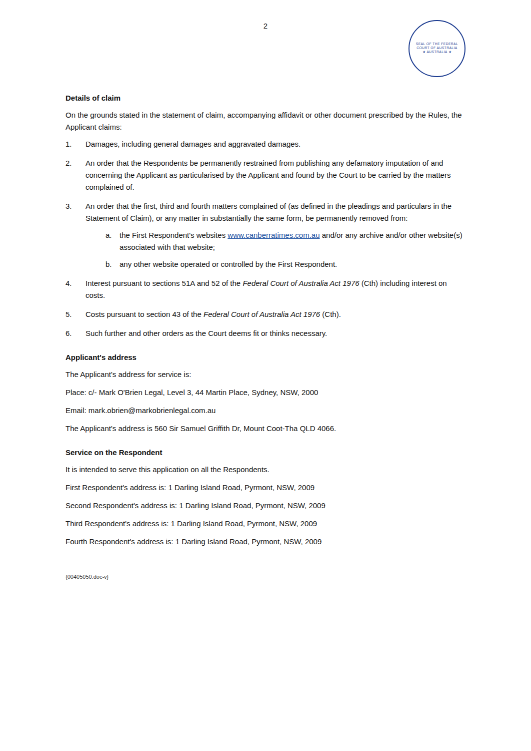2
SEAL OF THE FEDERAL COURT OF AUSTRALIA
★ AUSTRALIA ★
Details of claim
On the grounds stated in the statement of claim, accompanying affidavit or other document prescribed by the Rules, the Applicant claims:
Damages, including general damages and aggravated damages.
An order that the Respondents be permanently restrained from publishing any defamatory imputation of and concerning the Applicant as particularised by the Applicant and found by the Court to be carried by the matters complained of.
An order that the first, third and fourth matters complained of (as defined in the pleadings and particulars in the Statement of Claim), or any matter in substantially the same form, be permanently removed from:
the First Respondent's websites www.canberratimes.com.au and/or any archive and/or other website(s) associated with that website;
any other website operated or controlled by the First Respondent.
Interest pursuant to sections 51A and 52 of the Federal Court of Australia Act 1976 (Cth) including interest on costs.
Costs pursuant to section 43 of the Federal Court of Australia Act 1976 (Cth).
Such further and other orders as the Court deems fit or thinks necessary.
Applicant's address
The Applicant's address for service is:
Place: c/- Mark O'Brien Legal, Level 3, 44 Martin Place, Sydney, NSW, 2000
Email: mark.obrien@markobrienlegal.com.au
The Applicant's address is 560 Sir Samuel Griffith Dr, Mount Coot-Tha QLD 4066.
Service on the Respondent
It is intended to serve this application on all the Respondents.
First Respondent's address is: 1 Darling Island Road, Pyrmont, NSW, 2009
Second Respondent's address is: 1 Darling Island Road, Pyrmont, NSW, 2009
Third Respondent's address is: 1 Darling Island Road, Pyrmont, NSW, 2009
Fourth Respondent's address is: 1 Darling Island Road, Pyrmont, NSW, 2009
{00405050.doc-v}